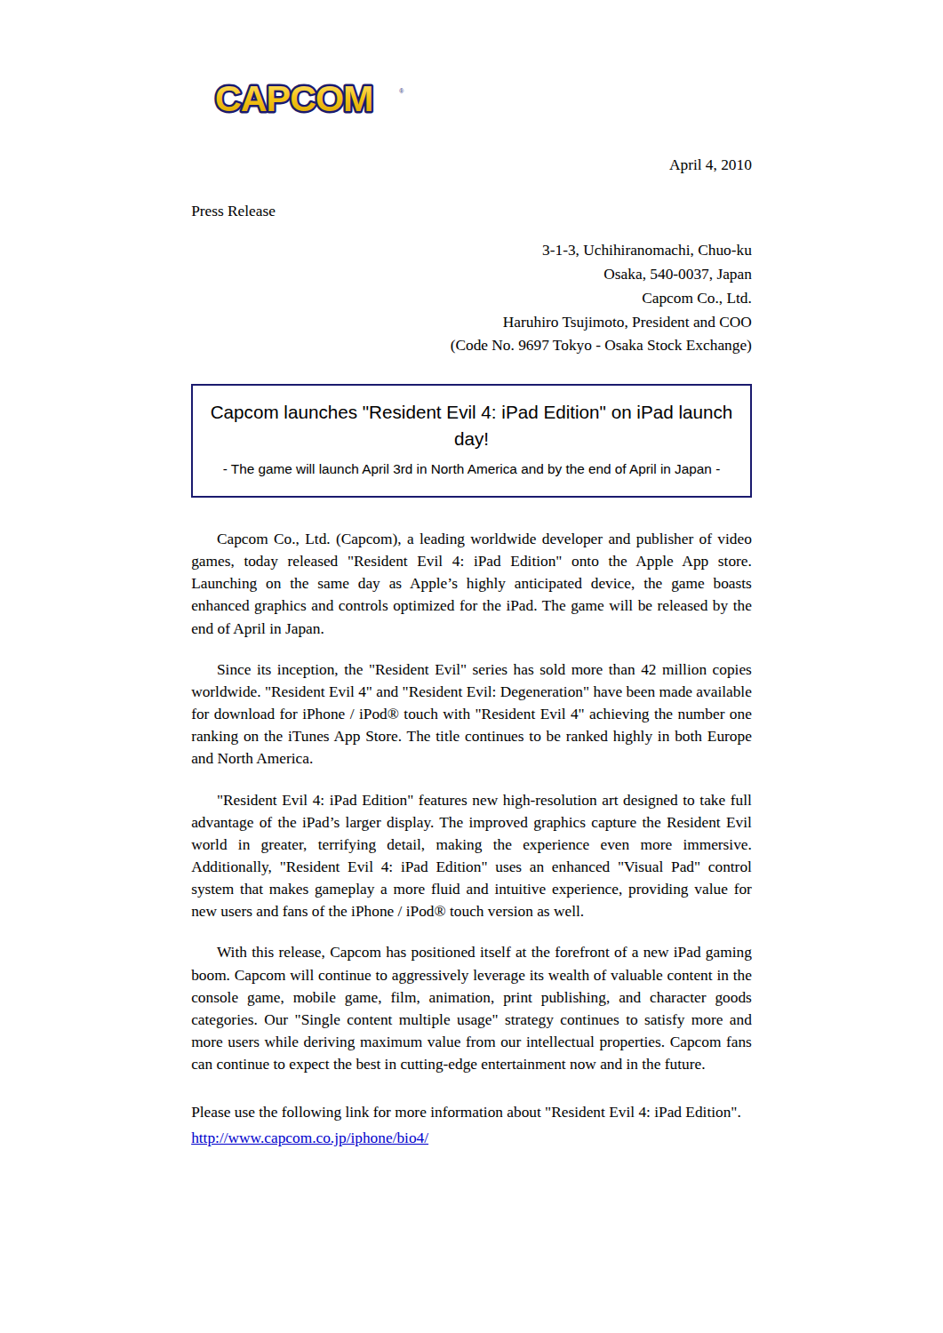CAPCOM CAPCOM ®
April 4, 2010
Press Release
3-1-3, Uchihiranomachi, Chuo-ku
Osaka, 540-0037, Japan
Capcom Co., Ltd.
Haruhiro Tsujimoto, President and COO
(Code No. 9697 Tokyo - Osaka Stock Exchange)
Capcom launches "Resident Evil 4: iPad Edition" on iPad launch day!
- The game will launch April 3rd in North America and by the end of April in Japan -
Capcom Co., Ltd. (Capcom), a leading worldwide developer and publisher of video games, today released "Resident Evil 4: iPad Edition" onto the Apple App store. Launching on the same day as Apple’s highly anticipated device, the game boasts enhanced graphics and controls optimized for the iPad. The game will be released by the end of April in Japan.
Since its inception, the "Resident Evil" series has sold more than 42 million copies worldwide. "Resident Evil 4" and "Resident Evil: Degeneration" have been made available for download for iPhone / iPod® touch with "Resident Evil 4" achieving the number one ranking on the iTunes App Store. The title continues to be ranked highly in both Europe and North America.
"Resident Evil 4: iPad Edition" features new high-resolution art designed to take full advantage of the iPad’s larger display. The improved graphics capture the Resident Evil world in greater, terrifying detail, making the experience even more immersive. Additionally, "Resident Evil 4: iPad Edition" uses an enhanced "Visual Pad" control system that makes gameplay a more fluid and intuitive experience, providing value for new users and fans of the iPhone / iPod® touch version as well.
With this release, Capcom has positioned itself at the forefront of a new iPad gaming boom. Capcom will continue to aggressively leverage its wealth of valuable content in the console game, mobile game, film, animation, print publishing, and character goods categories. Our "Single content multiple usage" strategy continues to satisfy more and more users while deriving maximum value from our intellectual properties. Capcom fans can continue to expect the best in cutting-edge entertainment now and in the future.
Please use the following link for more information about "Resident Evil 4: iPad Edition".
http://www.capcom.co.jp/iphone/bio4/